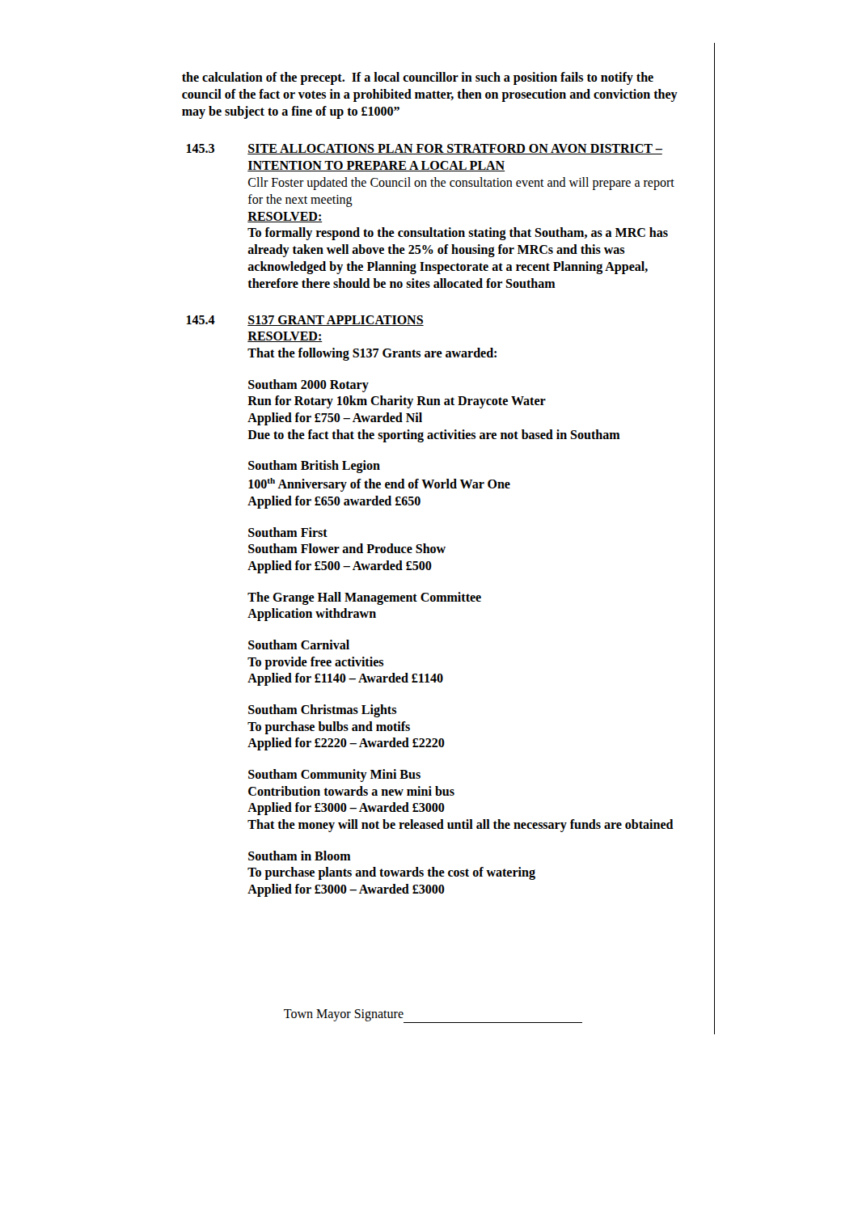the calculation of the precept. If a local councillor in such a position fails to notify the council of the fact or votes in a prohibited matter, then on prosecution and conviction they may be subject to a fine of up to £1000”
145.3
SITE ALLOCATIONS PLAN FOR STRATFORD ON AVON DISTRICT – INTENTION TO PREPARE A LOCAL PLAN
Cllr Foster updated the Council on the consultation event and will prepare a report for the next meeting
RESOLVED:
To formally respond to the consultation stating that Southam, as a MRC has already taken well above the 25% of housing for MRCs and this was acknowledged by the Planning Inspectorate at a recent Planning Appeal, therefore there should be no sites allocated for Southam
145.4
S137 GRANT APPLICATIONS
RESOLVED:
That the following S137 Grants are awarded:
Southam 2000 Rotary
Run for Rotary 10km Charity Run at Draycote Water
Applied for £750 – Awarded Nil
Due to the fact that the sporting activities are not based in Southam
Southam British Legion
100th Anniversary of the end of World War One
Applied for £650 awarded £650
Southam First
Southam Flower and Produce Show
Applied for £500 – Awarded £500
The Grange Hall Management Committee
Application withdrawn
Southam Carnival
To provide free activities
Applied for £1140 – Awarded £1140
Southam Christmas Lights
To purchase bulbs and motifs
Applied for £2220 – Awarded £2220
Southam Community Mini Bus
Contribution towards a new mini bus
Applied for £3000 – Awarded £3000
That the money will not be released until all the necessary funds are obtained
Southam in Bloom
To purchase plants and towards the cost of watering
Applied for £3000 – Awarded £3000
Town Mayor Signature